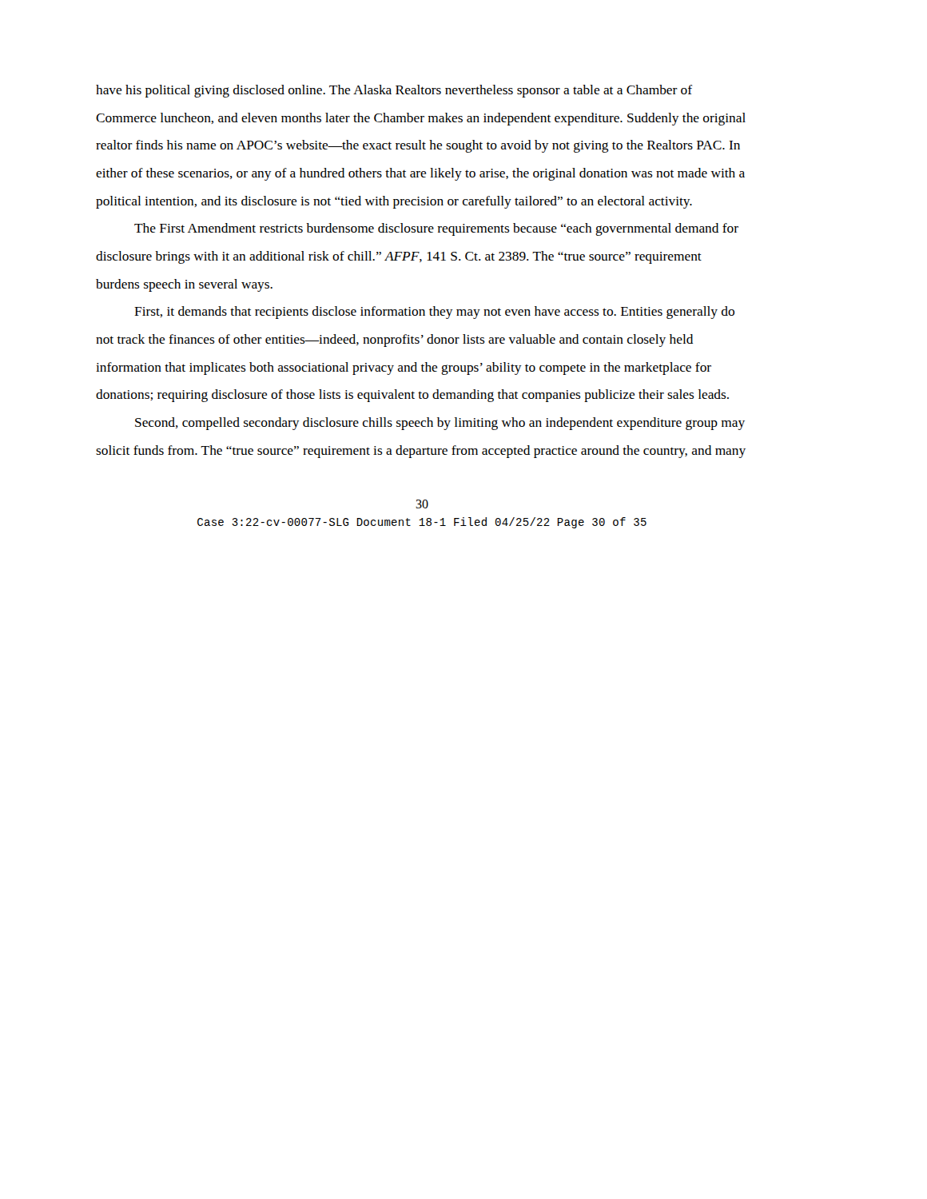have his political giving disclosed online. The Alaska Realtors nevertheless sponsor a table at a Chamber of Commerce luncheon, and eleven months later the Chamber makes an independent expenditure. Suddenly the original realtor finds his name on APOC’s website—the exact result he sought to avoid by not giving to the Realtors PAC. In either of these scenarios, or any of a hundred others that are likely to arise, the original donation was not made with a political intention, and its disclosure is not “tied with precision or carefully tailored” to an electoral activity.
The First Amendment restricts burdensome disclosure requirements because “each governmental demand for disclosure brings with it an additional risk of chill.” AFPF, 141 S. Ct. at 2389. The “true source” requirement burdens speech in several ways.
First, it demands that recipients disclose information they may not even have access to. Entities generally do not track the finances of other entities—indeed, nonprofits’ donor lists are valuable and contain closely held information that implicates both associational privacy and the groups’ ability to compete in the marketplace for donations; requiring disclosure of those lists is equivalent to demanding that companies publicize their sales leads.
Second, compelled secondary disclosure chills speech by limiting who an independent expenditure group may solicit funds from. The “true source” requirement is a departure from accepted practice around the country, and many
30
Case 3:22-cv-00077-SLG Document 18-1 Filed 04/25/22 Page 30 of 35